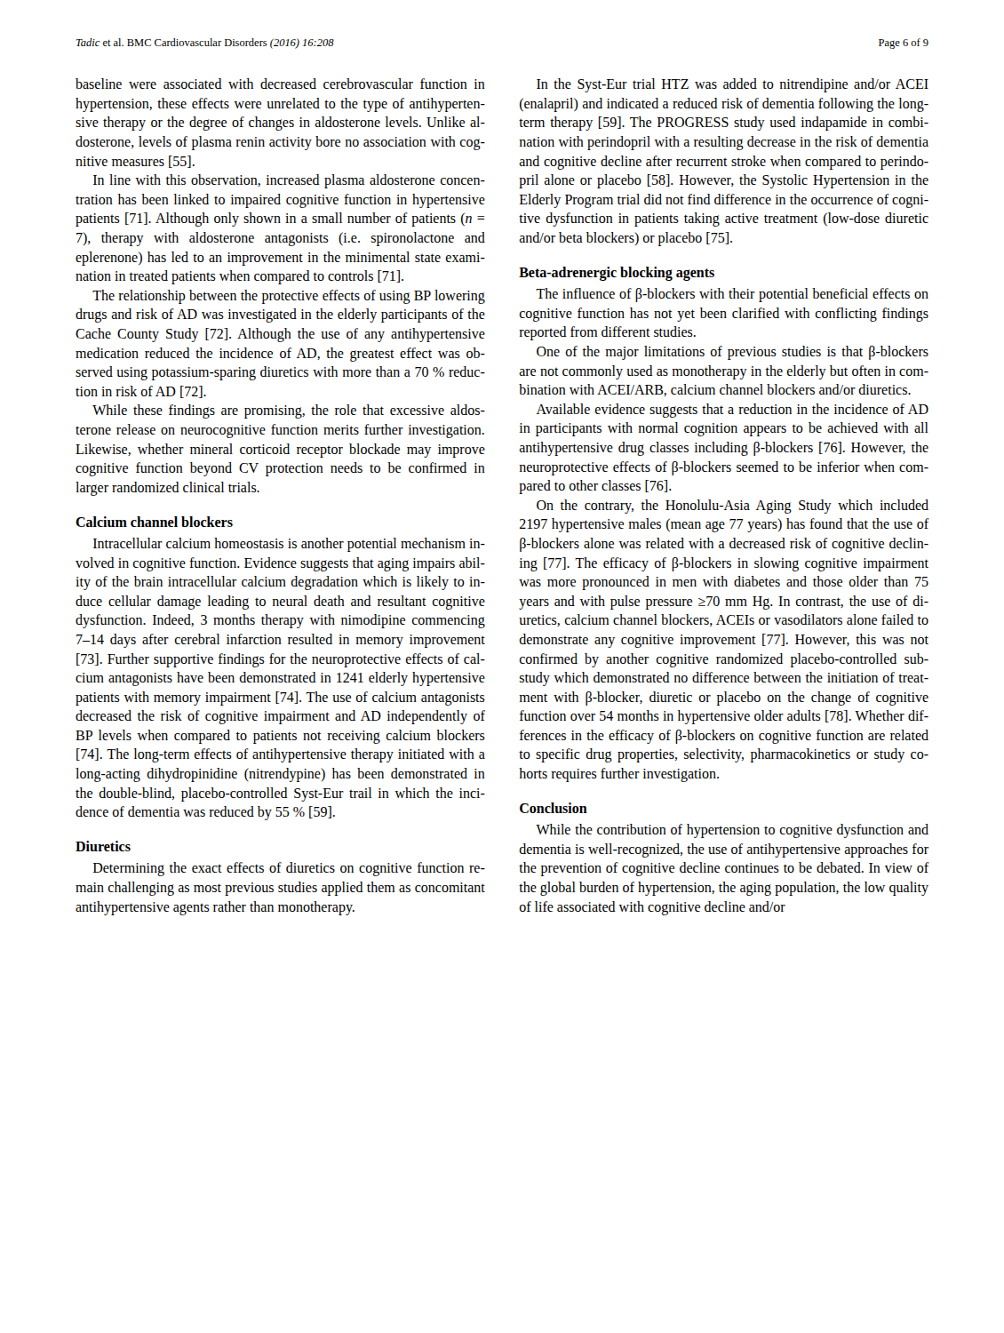Tadic et al. BMC Cardiovascular Disorders (2016) 16:208
Page 6 of 9
baseline were associated with decreased cerebrovascular function in hypertension, these effects were unrelated to the type of antihypertensive therapy or the degree of changes in aldosterone levels. Unlike aldosterone, levels of plasma renin activity bore no association with cognitive measures [55].
In line with this observation, increased plasma aldosterone concentration has been linked to impaired cognitive function in hypertensive patients [71]. Although only shown in a small number of patients (n = 7), therapy with aldosterone antagonists (i.e. spironolactone and eplerenone) has led to an improvement in the minimental state examination in treated patients when compared to controls [71].
The relationship between the protective effects of using BP lowering drugs and risk of AD was investigated in the elderly participants of the Cache County Study [72]. Although the use of any antihypertensive medication reduced the incidence of AD, the greatest effect was observed using potassium-sparing diuretics with more than a 70 % reduction in risk of AD [72].
While these findings are promising, the role that excessive aldosterone release on neurocognitive function merits further investigation. Likewise, whether mineral corticoid receptor blockade may improve cognitive function beyond CV protection needs to be confirmed in larger randomized clinical trials.
Calcium channel blockers
Intracellular calcium homeostasis is another potential mechanism involved in cognitive function. Evidence suggests that aging impairs ability of the brain intracellular calcium degradation which is likely to induce cellular damage leading to neural death and resultant cognitive dysfunction. Indeed, 3 months therapy with nimodipine commencing 7–14 days after cerebral infarction resulted in memory improvement [73]. Further supportive findings for the neuroprotective effects of calcium antagonists have been demonstrated in 1241 elderly hypertensive patients with memory impairment [74]. The use of calcium antagonists decreased the risk of cognitive impairment and AD independently of BP levels when compared to patients not receiving calcium blockers [74]. The long-term effects of antihypertensive therapy initiated with a long-acting dihydropinidine (nitrendypine) has been demonstrated in the double-blind, placebo-controlled Syst-Eur trail in which the incidence of dementia was reduced by 55 % [59].
Diuretics
Determining the exact effects of diuretics on cognitive function remain challenging as most previous studies applied them as concomitant antihypertensive agents rather than monotherapy.
In the Syst-Eur trial HTZ was added to nitrendipine and/or ACEI (enalapril) and indicated a reduced risk of dementia following the long-term therapy [59]. The PROGRESS study used indapamide in combination with perindopril with a resulting decrease in the risk of dementia and cognitive decline after recurrent stroke when compared to perindopril alone or placebo [58]. However, the Systolic Hypertension in the Elderly Program trial did not find difference in the occurrence of cognitive dysfunction in patients taking active treatment (low-dose diuretic and/or beta blockers) or placebo [75].
Beta-adrenergic blocking agents
The influence of β-blockers with their potential beneficial effects on cognitive function has not yet been clarified with conflicting findings reported from different studies.
One of the major limitations of previous studies is that β-blockers are not commonly used as monotherapy in the elderly but often in combination with ACEI/ARB, calcium channel blockers and/or diuretics.
Available evidence suggests that a reduction in the incidence of AD in participants with normal cognition appears to be achieved with all antihypertensive drug classes including β-blockers [76]. However, the neuroprotective effects of β-blockers seemed to be inferior when compared to other classes [76].
On the contrary, the Honolulu-Asia Aging Study which included 2197 hypertensive males (mean age 77 years) has found that the use of β-blockers alone was related with a decreased risk of cognitive declining [77]. The efficacy of β-blockers in slowing cognitive impairment was more pronounced in men with diabetes and those older than 75 years and with pulse pressure ≥70 mm Hg. In contrast, the use of diuretics, calcium channel blockers, ACEIs or vasodilators alone failed to demonstrate any cognitive improvement [77]. However, this was not confirmed by another cognitive randomized placebo-controlled sub-study which demonstrated no difference between the initiation of treatment with β-blocker, diuretic or placebo on the change of cognitive function over 54 months in hypertensive older adults [78]. Whether differences in the efficacy of β-blockers on cognitive function are related to specific drug properties, selectivity, pharmacokinetics or study cohorts requires further investigation.
Conclusion
While the contribution of hypertension to cognitive dysfunction and dementia is well-recognized, the use of antihypertensive approaches for the prevention of cognitive decline continues to be debated. In view of the global burden of hypertension, the aging population, the low quality of life associated with cognitive decline and/or